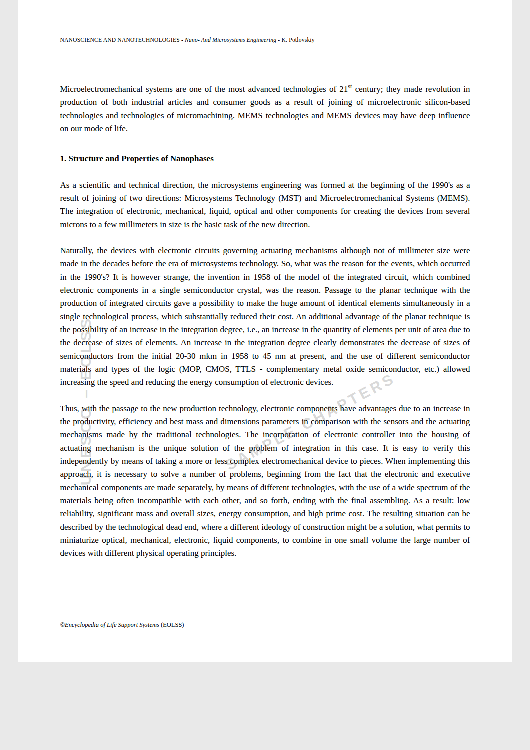UNESCO – EOLSS SAMPLE CHAPTERS
Nanoscience and Nanotechnologies - Nano- And Microsystems Engineering - K. Potlovskiy
Microelectromechanical systems are one of the most advanced technologies of 21st century; they made revolution in production of both industrial articles and consumer goods as a result of joining of microelectronic silicon-based technologies and technologies of micromachining. MEMS technologies and MEMS devices may have deep influence on our mode of life.
1. Structure and Properties of Nanophases
As a scientific and technical direction, the microsystems engineering was formed at the beginning of the 1990's as a result of joining of two directions: Microsystems Technology (MST) and Microelectromechanical Systems (MEMS). The integration of electronic, mechanical, liquid, optical and other components for creating the devices from several microns to a few millimeters in size is the basic task of the new direction.
Naturally, the devices with electronic circuits governing actuating mechanisms although not of millimeter size were made in the decades before the era of microsystems technology. So, what was the reason for the events, which occurred in the 1990's? It is however strange, the invention in 1958 of the model of the integrated circuit, which combined electronic components in a single semiconductor crystal, was the reason. Passage to the planar technique with the production of integrated circuits gave a possibility to make the huge amount of identical elements simultaneously in a single technological process, which substantially reduced their cost. An additional advantage of the planar technique is the possibility of an increase in the integration degree, i.e., an increase in the quantity of elements per unit of area due to the decrease of sizes of elements. An increase in the integration degree clearly demonstrates the decrease of sizes of semiconductors from the initial 20-30 mkm in 1958 to 45 nm at present, and the use of different semiconductor materials and types of the logic (MOP, CMOS, TTLS - complementary metal oxide semiconductor, etc.) allowed increasing the speed and reducing the energy consumption of electronic devices.
Thus, with the passage to the new production technology, electronic components have advantages due to an increase in the productivity, efficiency and best mass and dimensions parameters in comparison with the sensors and the actuating mechanisms made by the traditional technologies. The incorporation of electronic controller into the housing of actuating mechanism is the unique solution of the problem of integration in this case. It is easy to verify this independently by means of taking a more or less complex electromechanical device to pieces. When implementing this approach, it is necessary to solve a number of problems, beginning from the fact that the electronic and executive mechanical components are made separately, by means of different technologies, with the use of a wide spectrum of the materials being often incompatible with each other, and so forth, ending with the final assembling. As a result: low reliability, significant mass and overall sizes, energy consumption, and high prime cost. The resulting situation can be described by the technological dead end, where a different ideology of construction might be a solution, what permits to miniaturize optical, mechanical, electronic, liquid components, to combine in one small volume the large number of devices with different physical operating principles.
©Encyclopedia of Life Support Systems (EOLSS)